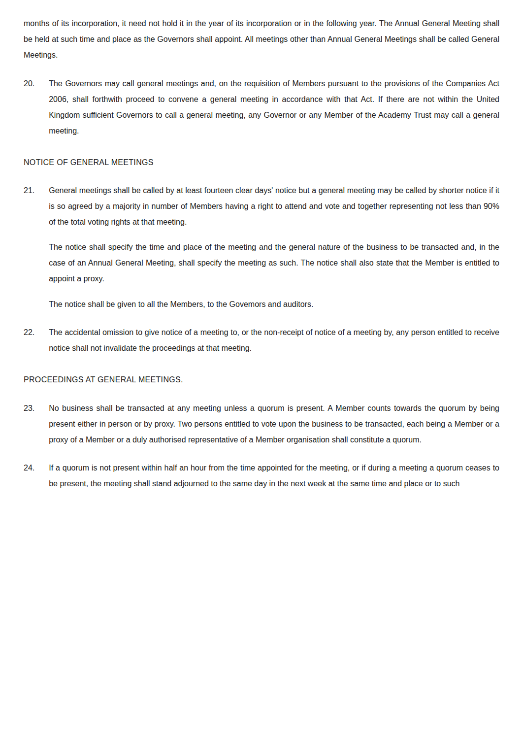months of its incorporation, it need not hold it in the year of its incorporation or in the following year. The Annual General Meeting shall be held at such time and place as the Governors shall appoint. All meetings other than Annual General Meetings shall be called General Meetings.
20.
The Governors may call general meetings and, on the requisition of Members pursuant to the provisions of the Companies Act 2006, shall forthwith proceed to convene a general meeting in accordance with that Act. If there are not within the United Kingdom sufficient Governors to call a general meeting, any Governor or any Member of the Academy Trust may call a general meeting.
Notice of General Meetings
21.
General meetings shall be called by at least fourteen clear days' notice but a general meeting may be called by shorter notice if it is so agreed by a majority in number of Members having a right to attend and vote and together representing not less than 90% of the total voting rights at that meeting.
The notice shall specify the time and place of the meeting and the general nature of the business to be transacted and, in the case of an Annual General Meeting, shall specify the meeting as such. The notice shall also state that the Member is entitled to appoint a proxy.
The notice shall be given to all the Members, to the Govemors and auditors.
22.
The accidental omission to give notice of a meeting to, or the non-receipt of notice of a meeting by, any person entitled to receive notice shall not invalidate the proceedings at that meeting.
Proceedings at General Meetings.
23.
No business shall be transacted at any meeting unless a quorum is present. A Member counts towards the quorum by being present either in person or by proxy. Two persons entitled to vote upon the business to be transacted, each being a Member or a proxy of a Member or a duly authorised representative of a Member organisation shall constitute a quorum.
24.
If a quorum is not present within half an hour from the time appointed for the meeting, or if during a meeting a quorum ceases to be present, the meeting shall stand adjourned to the same day in the next week at the same time and place or to such